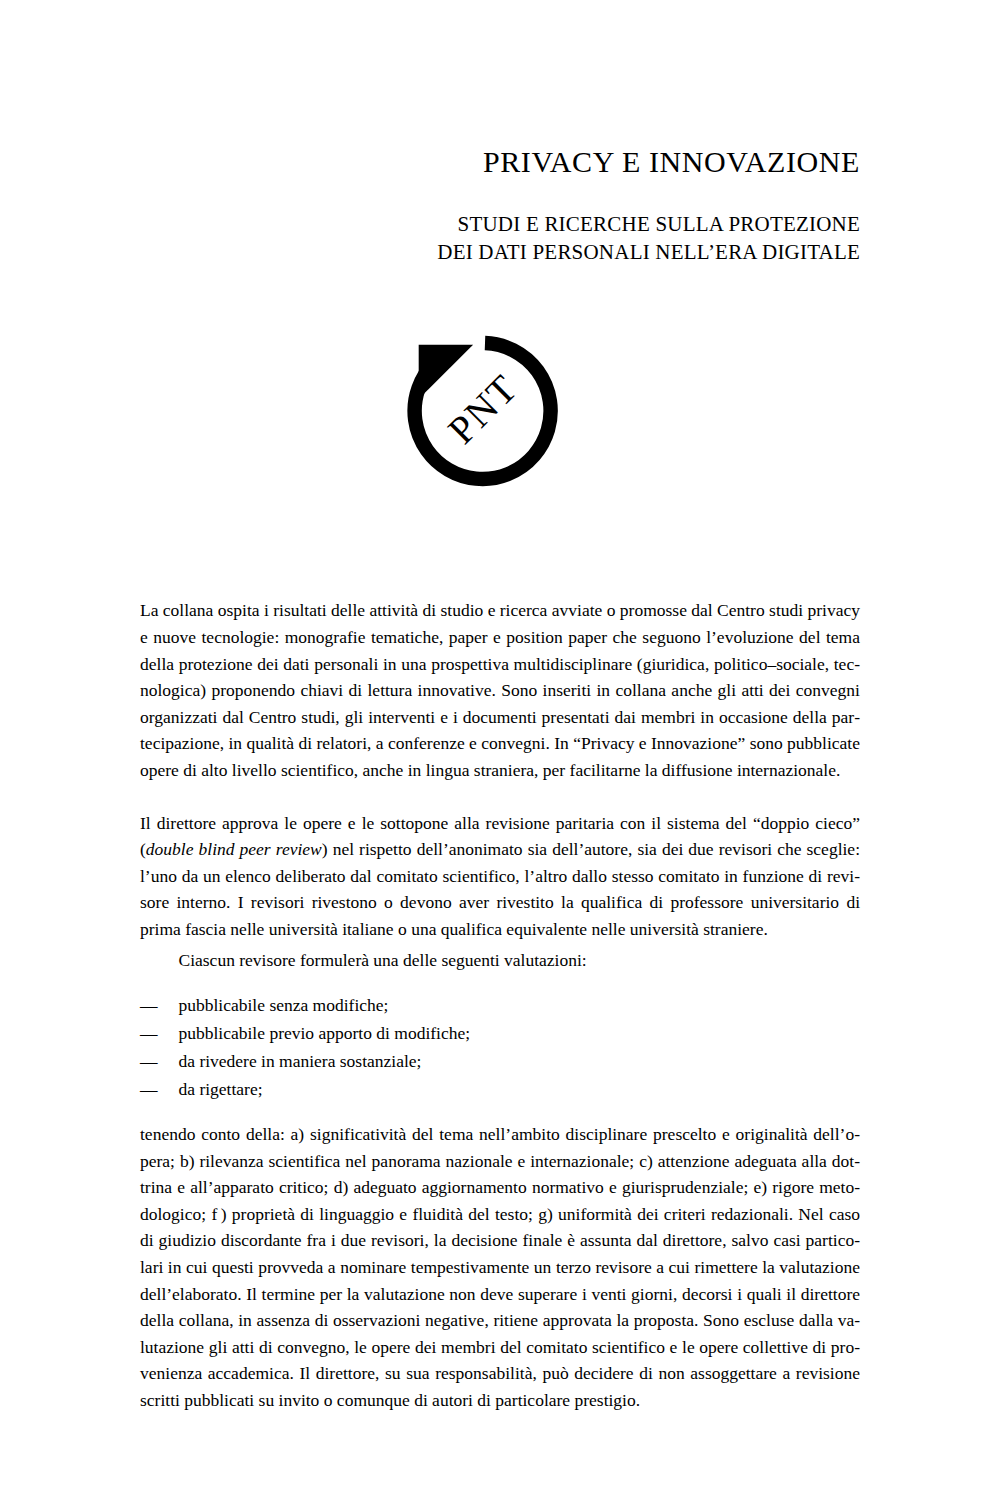Privacy e Innovazione
Studi e ricerche sulla protezione
dei dati personali nell’era digitale
PNT
La collana ospita i risultati delle attività di studio e ricerca avviate o promosse dal Centro studi privacy e nuove tecnologie: monografie tematiche, paper e position paper che seguono l’evoluzione del tema della protezione dei dati personali in una prospettiva multidisciplinare (giuridica, politico–sociale, tecnologica) proponendo chiavi di lettura innovative. Sono inseriti in collana anche gli atti dei convegni organizzati dal Centro studi, gli interventi e i documenti presentati dai membri in occasione della partecipazione, in qualità di relatori, a conferenze e convegni. In “Privacy e Innovazione” sono pubblicate opere di alto livello scientifico, anche in lingua straniera, per facilitarne la diffusione internazionale.
Il direttore approva le opere e le sottopone alla revisione paritaria con il sistema del “doppio cieco” (double blind peer review) nel rispetto dell’anonimato sia dell’autore, sia dei due revisori che sceglie: l’uno da un elenco deliberato dal comitato scientifico, l’altro dallo stesso comitato in funzione di revisore interno. I revisori rivestono o devono aver rivestito la qualifica di professore universitario di prima fascia nelle università italiane o una qualifica equivalente nelle università straniere.
Ciascun revisore formulerà una delle seguenti valutazioni:
pubblicabile senza modifiche;
pubblicabile previo apporto di modifiche;
da rivedere in maniera sostanziale;
da rigettare;
tenendo conto della: a) significatività del tema nell’ambito disciplinare prescelto e originalità dell’opera; b) rilevanza scientifica nel panorama nazionale e internazionale; c) attenzione adeguata alla dottrina e all’apparato critico; d) adeguato aggiornamento normativo e giurisprudenziale; e) rigore metodologico; f ) proprietà di linguaggio e fluidità del testo; g) uniformità dei criteri redazionali. Nel caso di giudizio discordante fra i due revisori, la decisione finale è assunta dal direttore, salvo casi particolari in cui questi provveda a nominare tempestivamente un terzo revisore a cui rimettere la valutazione dell’elaborato. Il termine per la valutazione non deve superare i venti giorni, decorsi i quali il direttore della collana, in assenza di osservazioni negative, ritiene approvata la proposta. Sono escluse dalla valutazione gli atti di convegno, le opere dei membri del comitato scientifico e le opere collettive di provenienza accademica. Il direttore, su sua responsabilità, può decidere di non assoggettare a revisione scritti pubblicati su invito o comunque di autori di particolare prestigio.